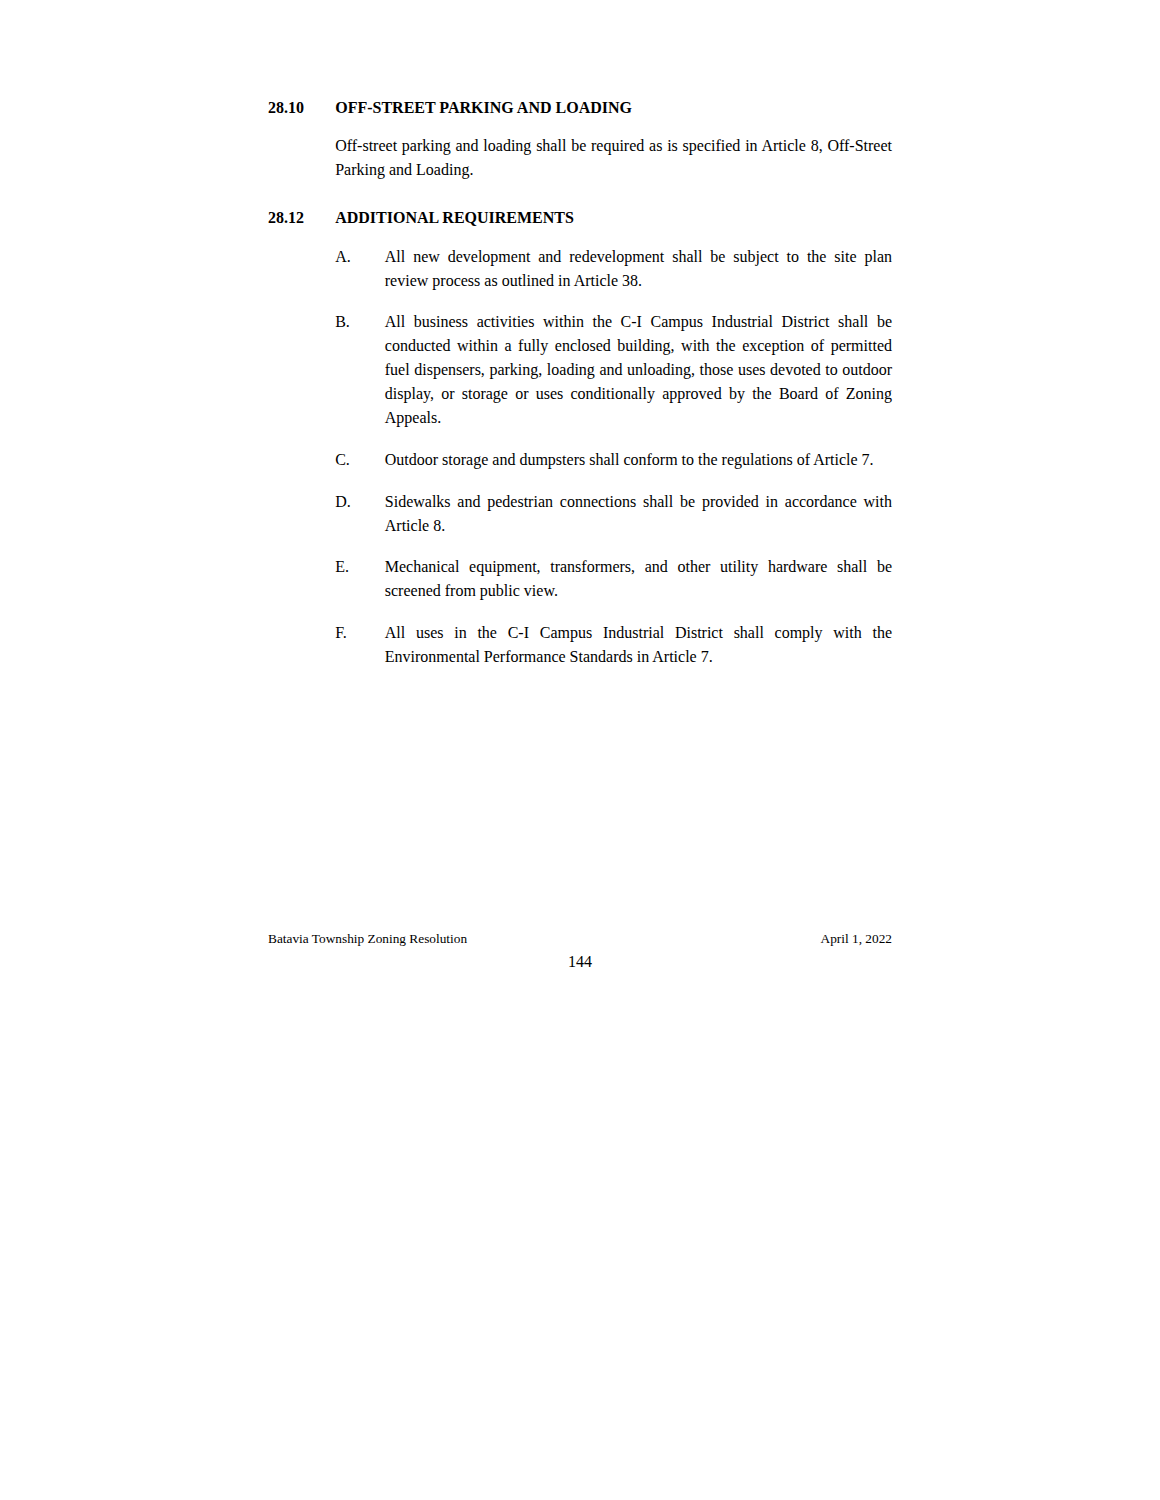28.10 Off-Street Parking and Loading
Off-street parking and loading shall be required as is specified in Article 8, Off-Street Parking and Loading.
28.12 Additional Requirements
A. All new development and redevelopment shall be subject to the site plan review process as outlined in Article 38.
B. All business activities within the C-I Campus Industrial District shall be conducted within a fully enclosed building, with the exception of permitted fuel dispensers, parking, loading and unloading, those uses devoted to outdoor display, or storage or uses conditionally approved by the Board of Zoning Appeals.
C. Outdoor storage and dumpsters shall conform to the regulations of Article 7.
D. Sidewalks and pedestrian connections shall be provided in accordance with Article 8.
E. Mechanical equipment, transformers, and other utility hardware shall be screened from public view.
F. All uses in the C-I Campus Industrial District shall comply with the Environmental Performance Standards in Article 7.
Batavia Township Zoning Resolution April 1, 2022
144